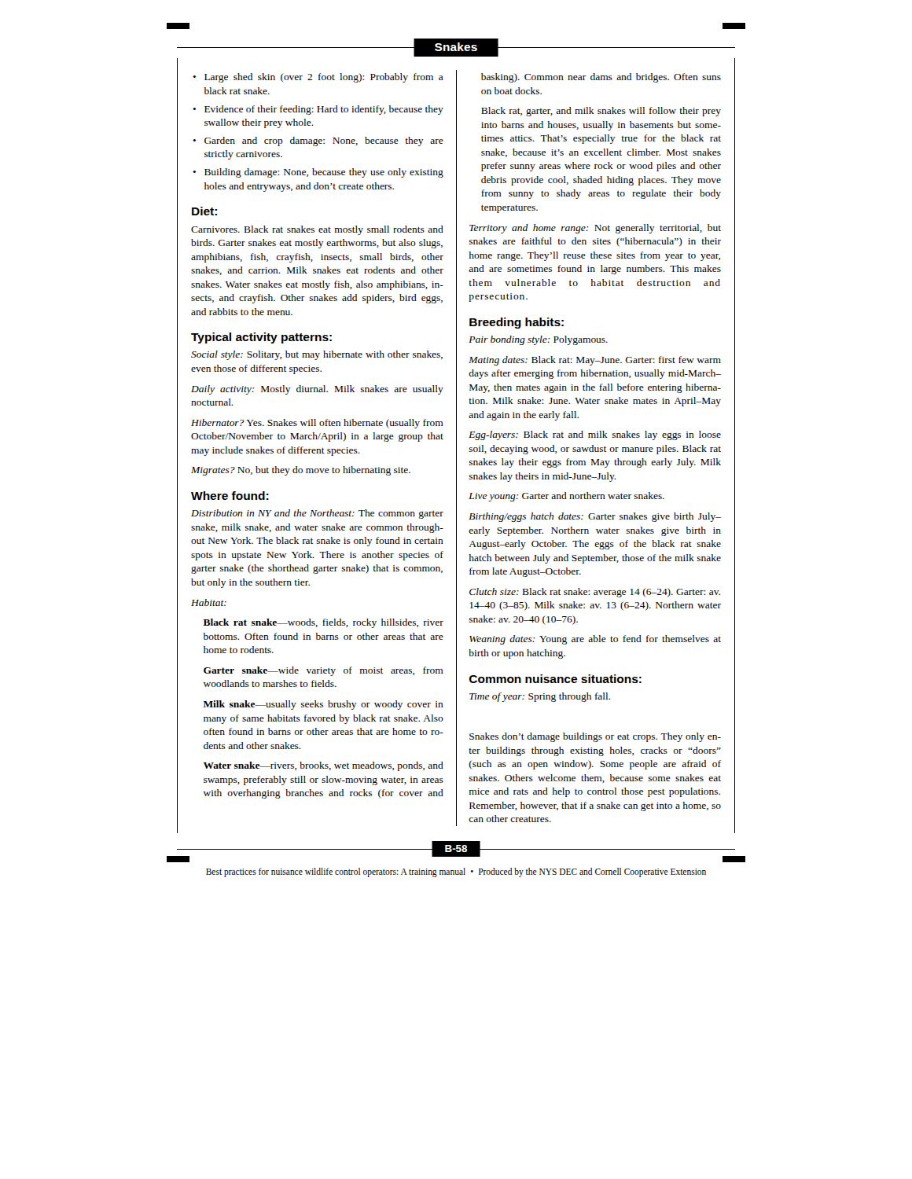Snakes
Large shed skin (over 2 foot long): Probably from a black rat snake.
Evidence of their feeding: Hard to identify, because they swallow their prey whole.
Garden and crop damage: None, because they are strictly carnivores.
Building damage: None, because they use only existing holes and entryways, and don’t create others.
Diet:
Carnivores. Black rat snakes eat mostly small rodents and birds. Garter snakes eat mostly earthworms, but also slugs, amphibians, fish, crayfish, insects, small birds, other snakes, and carrion. Milk snakes eat rodents and other snakes. Water snakes eat mostly fish, also amphibians, insects, and crayfish. Other snakes add spiders, bird eggs, and rabbits to the menu.
Typical activity patterns:
Social style: Solitary, but may hibernate with other snakes, even those of different species.
Daily activity: Mostly diurnal. Milk snakes are usually nocturnal.
Hibernator? Yes. Snakes will often hibernate (usually from October/November to March/April) in a large group that may include snakes of different species.
Migrates? No, but they do move to hibernating site.
Where found:
Distribution in NY and the Northeast: The common garter snake, milk snake, and water snake are common throughout New York. The black rat snake is only found in certain spots in upstate New York. There is another species of garter snake (the shorthead garter snake) that is common, but only in the southern tier.
Habitat:
Black rat snake—woods, fields, rocky hillsides, river bottoms. Often found in barns or other areas that are home to rodents.
Garter snake—wide variety of moist areas, from woodlands to marshes to fields.
Milk snake—usually seeks brushy or woody cover in many of same habitats favored by black rat snake. Also often found in barns or other areas that are home to rodents and other snakes.
Water snake—rivers, brooks, wet meadows, ponds, and swamps, preferably still or slow-moving water, in areas with overhanging branches and rocks (for cover and basking). Common near dams and bridges. Often suns on boat docks.
Black rat, garter, and milk snakes will follow their prey into barns and houses, usually in basements but sometimes attics. That’s especially true for the black rat snake, because it’s an excellent climber. Most snakes prefer sunny areas where rock or wood piles and other debris provide cool, shaded hiding places. They move from sunny to shady areas to regulate their body temperatures.
Territory and home range: Not generally territorial, but snakes are faithful to den sites (“hibernacula”) in their home range. They’ll reuse these sites from year to year, and are sometimes found in large numbers. This makes them vulnerable to habitat destruction and persecution.
Breeding habits:
Pair bonding style: Polygamous.
Mating dates: Black rat: May–June. Garter: first few warm days after emerging from hibernation, usually mid-March–May, then mates again in the fall before entering hibernation. Milk snake: June. Water snake mates in April–May and again in the early fall.
Egg-layers: Black rat and milk snakes lay eggs in loose soil, decaying wood, or sawdust or manure piles. Black rat snakes lay their eggs from May through early July. Milk snakes lay theirs in mid-June–July.
Live young: Garter and northern water snakes.
Birthing/eggs hatch dates: Garter snakes give birth July–early September. Northern water snakes give birth in August–early October. The eggs of the black rat snake hatch between July and September, those of the milk snake from late August–October.
Clutch size: Black rat snake: average 14 (6–24). Garter: av. 14–40 (3–85). Milk snake: av. 13 (6–24). Northern water snake: av. 20–40 (10–76).
Weaning dates: Young are able to fend for themselves at birth or upon hatching.
Common nuisance situations:
Time of year: Spring through fall.
Snakes don’t damage buildings or eat crops. They only enter buildings through existing holes, cracks or “doors” (such as an open window). Some people are afraid of snakes. Others welcome them, because some snakes eat mice and rats and help to control those pest populations. Remember, however, that if a snake can get into a home, so can other creatures.
B-58
Best practices for nuisance wildlife control operators: A training manual•Produced by the NYS DEC and Cornell Cooperative Extension